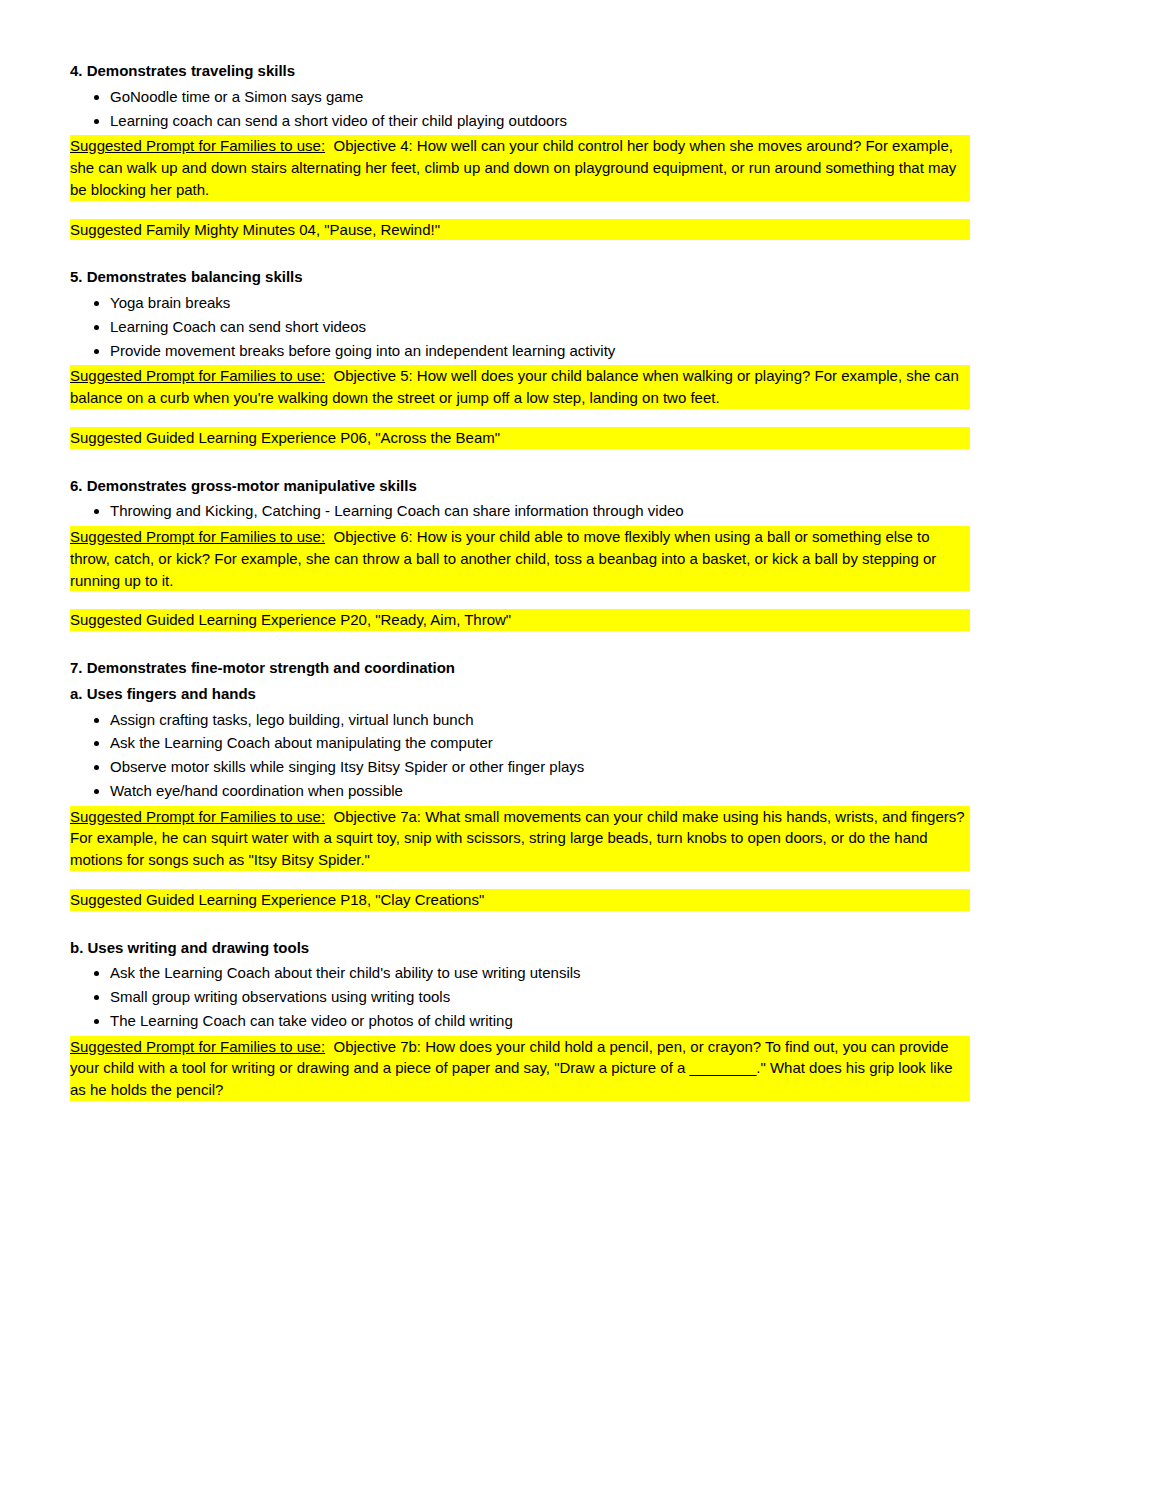4. Demonstrates traveling skills
GoNoodle time or a Simon says game
Learning coach can send a short video of their child playing outdoors
Suggested Prompt for Families to use: Objective 4: How well can your child control her body when she moves around? For example, she can walk up and down stairs alternating her feet, climb up and down on playground equipment, or run around something that may be blocking her path.
Suggested Family Mighty Minutes 04, "Pause, Rewind!"
5. Demonstrates balancing skills
Yoga brain breaks
Learning Coach can send short videos
Provide movement breaks before going into an independent learning activity
Suggested Prompt for Families to use: Objective 5: How well does your child balance when walking or playing? For example, she can balance on a curb when you're walking down the street or jump off a low step, landing on two feet.
Suggested Guided Learning Experience P06, "Across the Beam"
6. Demonstrates gross-motor manipulative skills
Throwing and Kicking, Catching - Learning Coach can share information through video
Suggested Prompt for Families to use: Objective 6: How is your child able to move flexibly when using a ball or something else to throw, catch, or kick? For example, she can throw a ball to another child, toss a beanbag into a basket, or kick a ball by stepping or running up to it.
Suggested Guided Learning Experience P20, "Ready, Aim, Throw"
7. Demonstrates fine-motor strength and coordination
a. Uses fingers and hands
Assign crafting tasks, lego building, virtual lunch bunch
Ask the Learning Coach about manipulating the computer
Observe motor skills while singing Itsy Bitsy Spider or other finger plays
Watch eye/hand coordination when possible
Suggested Prompt for Families to use: Objective 7a: What small movements can your child make using his hands, wrists, and fingers? For example, he can squirt water with a squirt toy, snip with scissors, string large beads, turn knobs to open doors, or do the hand motions for songs such as "Itsy Bitsy Spider."
Suggested Guided Learning Experience P18, "Clay Creations"
b. Uses writing and drawing tools
Ask the Learning Coach about their child's ability to use writing utensils
Small group writing observations using writing tools
The Learning Coach can take video or photos of child writing
Suggested Prompt for Families to use: Objective 7b: How does your child hold a pencil, pen, or crayon? To find out, you can provide your child with a tool for writing or drawing and a piece of paper and say, "Draw a picture of a ________." What does his grip look like as he holds the pencil?